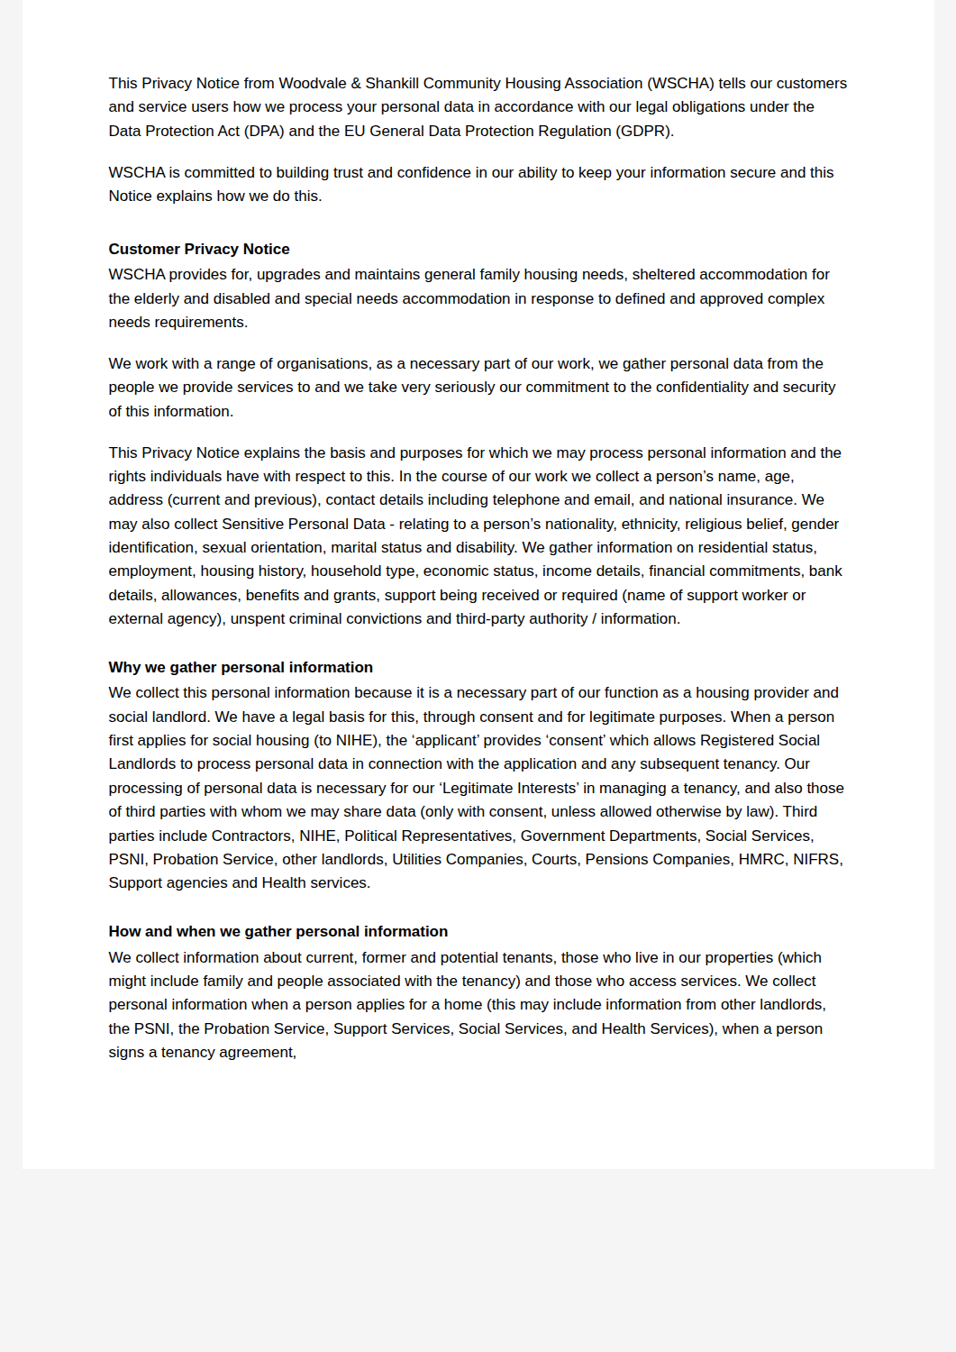This Privacy Notice from Woodvale & Shankill Community Housing Association (WSCHA) tells our customers and service users how we process your personal data in accordance with our legal obligations under the Data Protection Act (DPA) and the EU General Data Protection Regulation (GDPR).
WSCHA is committed to building trust and confidence in our ability to keep your information secure and this Notice explains how we do this.
Customer Privacy Notice
WSCHA provides for, upgrades and maintains general family housing needs, sheltered accommodation for the elderly and disabled and special needs accommodation in response to defined and approved complex needs requirements.
We work with a range of organisations, as a necessary part of our work, we gather personal data from the people we provide services to and we take very seriously our commitment to the confidentiality and security of this information.
This Privacy Notice explains the basis and purposes for which we may process personal information and the rights individuals have with respect to this. In the course of our work we collect a person’s name, age, address (current and previous), contact details including telephone and email, and national insurance. We may also collect Sensitive Personal Data - relating to a person’s nationality, ethnicity, religious belief, gender identification, sexual orientation, marital status and disability. We gather information on residential status, employment, housing history, household type, economic status, income details, financial commitments, bank details, allowances, benefits and grants, support being received or required (name of support worker or external agency), unspent criminal convictions and third-party authority / information.
Why we gather personal information
We collect this personal information because it is a necessary part of our function as a housing provider and social landlord. We have a legal basis for this, through consent and for legitimate purposes. When a person first applies for social housing (to NIHE), the ‘applicant’ provides ‘consent’ which allows Registered Social Landlords to process personal data in connection with the application and any subsequent tenancy. Our processing of personal data is necessary for our ‘Legitimate Interests’ in managing a tenancy, and also those of third parties with whom we may share data (only with consent, unless allowed otherwise by law). Third parties include Contractors, NIHE, Political Representatives, Government Departments, Social Services, PSNI, Probation Service, other landlords, Utilities Companies, Courts, Pensions Companies, HMRC, NIFRS, Support agencies and Health services.
How and when we gather personal information
We collect information about current, former and potential tenants, those who live in our properties (which might include family and people associated with the tenancy) and those who access services. We collect personal information when a person applies for a home (this may include information from other landlords, the PSNI, the Probation Service, Support Services, Social Services, and Health Services), when a person signs a tenancy agreement,